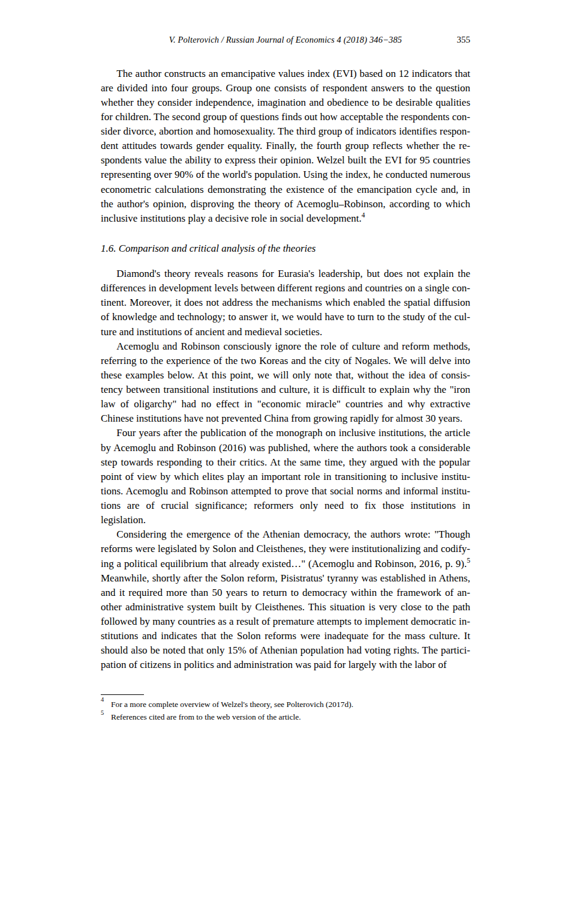V. Polterovich / Russian Journal of Economics 4 (2018) 346−385 355
The author constructs an emancipative values index (EVI) based on 12 indicators that are divided into four groups. Group one consists of respondent answers to the question whether they consider independence, imagination and obedience to be desirable qualities for children. The second group of questions finds out how acceptable the respondents consider divorce, abortion and homosexuality. The third group of indicators identifies respondent attitudes towards gender equality. Finally, the fourth group reflects whether the respondents value the ability to express their opinion. Welzel built the EVI for 95 countries representing over 90% of the world's population. Using the index, he conducted numerous econometric calculations demonstrating the existence of the emancipation cycle and, in the author's opinion, disproving the theory of Acemoglu–Robinson, according to which inclusive institutions play a decisive role in social development.4
1.6. Comparison and critical analysis of the theories
Diamond's theory reveals reasons for Eurasia's leadership, but does not explain the differences in development levels between different regions and countries on a single continent. Moreover, it does not address the mechanisms which enabled the spatial diffusion of knowledge and technology; to answer it, we would have to turn to the study of the culture and institutions of ancient and medieval societies.
Acemoglu and Robinson consciously ignore the role of culture and reform methods, referring to the experience of the two Koreas and the city of Nogales. We will delve into these examples below. At this point, we will only note that, without the idea of consistency between transitional institutions and culture, it is difficult to explain why the "iron law of oligarchy" had no effect in "economic miracle" countries and why extractive Chinese institutions have not prevented China from growing rapidly for almost 30 years.
Four years after the publication of the monograph on inclusive institutions, the article by Acemoglu and Robinson (2016) was published, where the authors took a considerable step towards responding to their critics. At the same time, they argued with the popular point of view by which elites play an important role in transitioning to inclusive institutions. Acemoglu and Robinson attempted to prove that social norms and informal institutions are of crucial significance; reformers only need to fix those institutions in legislation.
Considering the emergence of the Athenian democracy, the authors wrote: "Though reforms were legislated by Solon and Cleisthenes, they were institutionalizing and codifying a political equilibrium that already existed…" (Acemoglu and Robinson, 2016, p. 9).5 Meanwhile, shortly after the Solon reform, Pisistratus' tyranny was established in Athens, and it required more than 50 years to return to democracy within the framework of another administrative system built by Cleisthenes. This situation is very close to the path followed by many countries as a result of premature attempts to implement democratic institutions and indicates that the Solon reforms were inadequate for the mass culture. It should also be noted that only 15% of Athenian population had voting rights. The participation of citizens in politics and administration was paid for largely with the labor of
4For a more complete overview of Welzel's theory, see Polterovich (2017d).
5References cited are from to the web version of the article.